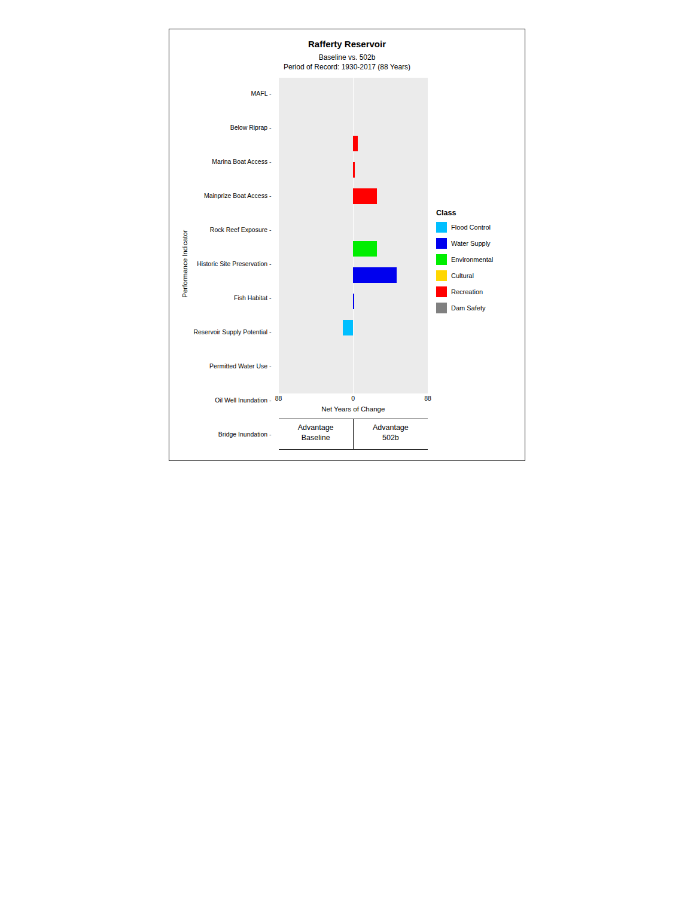Rafferty Reservoir
Baseline vs. 502b
Period of Record: 1930-2017 (88 Years)
Performance Indicator
MAFL
Below Riprap
Marina Boat Access
Mainprize Boat Access
Rock Reef Exposure
Historic Site Preservation
Fish Habitat
Reservoir Supply Potential
Permitted Water Use
Oil Well Inundation
Bridge Inundation
88 0 88
Net Years of Change
| Advantage Baseline | Advantage 502b |
Class
Flood Control
Water Supply
Environmental
Cultural
Recreation
Dam Safety